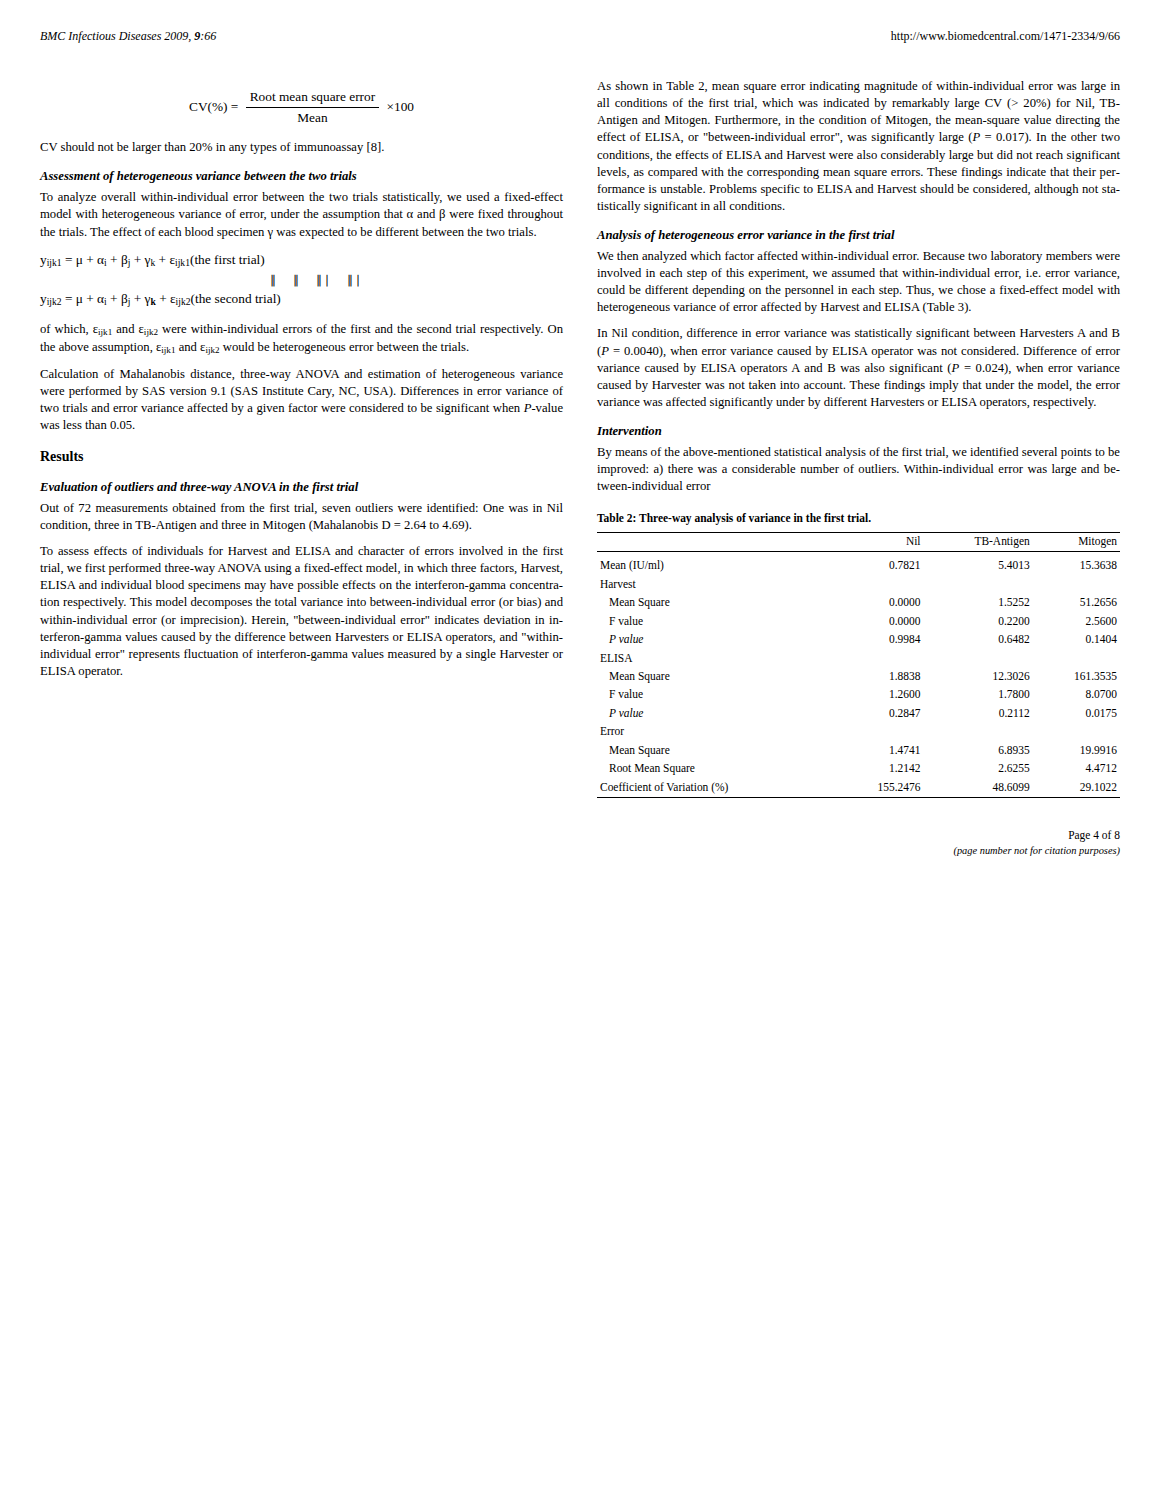BMC Infectious Diseases 2009, 9:66
http://www.biomedcentral.com/1471-2334/9/66
CV(%) = Root mean square error Mean ×100
CV should not be larger than 20% in any types of immunoassay [8].
Assessment of heterogeneous variance between the two trials
To analyze overall within-individual error between the two trials statistically, we used a fixed-effect model with heterogeneous variance of error, under the assumption that α and β were fixed throughout the trials. The effect of each blood specimen γ was expected to be different between the two trials.
yijk1 = μ + αi + βj + γk + εijk1(the first trial)
∥ ∥ ∥∣ ∥∣
yijk2 = μ + αi + βj + γk + εijk2(the second trial)
of which, εijk1 and εijk2 were within-individual errors of the first and the second trial respectively. On the above assumption, εijk1 and εijk2 would be heterogeneous error between the trials.
Calculation of Mahalanobis distance, three-way ANOVA and estimation of heterogeneous variance were performed by SAS version 9.1 (SAS Institute Cary, NC, USA). Differences in error variance of two trials and error variance affected by a given factor were considered to be significant when P-value was less than 0.05.
Results
Evaluation of outliers and three-way ANOVA in the first trial
Out of 72 measurements obtained from the first trial, seven outliers were identified: One was in Nil condition, three in TB-Antigen and three in Mitogen (Mahalanobis D = 2.64 to 4.69).
To assess effects of individuals for Harvest and ELISA and character of errors involved in the first trial, we first performed three-way ANOVA using a fixed-effect model, in which three factors, Harvest, ELISA and individual blood specimens may have possible effects on the interferon-gamma concentration respectively. This model decomposes the total variance into between-individual error (or bias) and within-individual error (or imprecision). Herein, "between-individual error" indicates deviation in interferon-gamma values caused by the difference between Harvesters or ELISA operators, and "within-individual error" represents fluctuation of interferon-gamma values measured by a single Harvester or ELISA operator.
As shown in Table 2, mean square error indicating magnitude of within-individual error was large in all conditions of the first trial, which was indicated by remarkably large CV (> 20%) for Nil, TB-Antigen and Mitogen. Furthermore, in the condition of Mitogen, the mean-square value directing the effect of ELISA, or "between-individual error", was significantly large (P = 0.017). In the other two conditions, the effects of ELISA and Harvest were also considerably large but did not reach significant levels, as compared with the corresponding mean square errors. These findings indicate that their performance is unstable. Problems specific to ELISA and Harvest should be considered, although not statistically significant in all conditions.
Analysis of heterogeneous error variance in the first trial
We then analyzed which factor affected within-individual error. Because two laboratory members were involved in each step of this experiment, we assumed that within-individual error, i.e. error variance, could be different depending on the personnel in each step. Thus, we chose a fixed-effect model with heterogeneous variance of error affected by Harvest and ELISA (Table 3).
In Nil condition, difference in error variance was statistically significant between Harvesters A and B (P = 0.0040), when error variance caused by ELISA operator was not considered. Difference of error variance caused by ELISA operators A and B was also significant (P = 0.024), when error variance caused by Harvester was not taken into account. These findings imply that under the model, the error variance was affected significantly under by different Harvesters or ELISA operators, respectively.
Intervention
By means of the above-mentioned statistical analysis of the first trial, we identified several points to be improved: a) there was a considerable number of outliers. Within-individual error was large and between-individual error
Table 2: Three-way analysis of variance in the first trial.
| | Nil | TB-Antigen | Mitogen |
| --- | --- | --- | --- |
| Mean (IU/ml) | 0.7821 | 5.4013 | 15.3638 |
| Harvest | | | |
| Mean Square | 0.0000 | 1.5252 | 51.2656 |
| F value | 0.0000 | 0.2200 | 2.5600 |
| P value | 0.9984 | 0.6482 | 0.1404 |
| ELISA | | | |
| Mean Square | 1.8838 | 12.3026 | 161.3535 |
| F value | 1.2600 | 1.7800 | 8.0700 |
| P value | 0.2847 | 0.2112 | 0.0175 |
| Error | | | |
| Mean Square | 1.4741 | 6.8935 | 19.9916 |
| Root Mean Square | 1.2142 | 2.6255 | 4.4712 |
| Coefficient of Variation (%) | 155.2476 | 48.6099 | 29.1022 |
Page 4 of 8
(page number not for citation purposes)